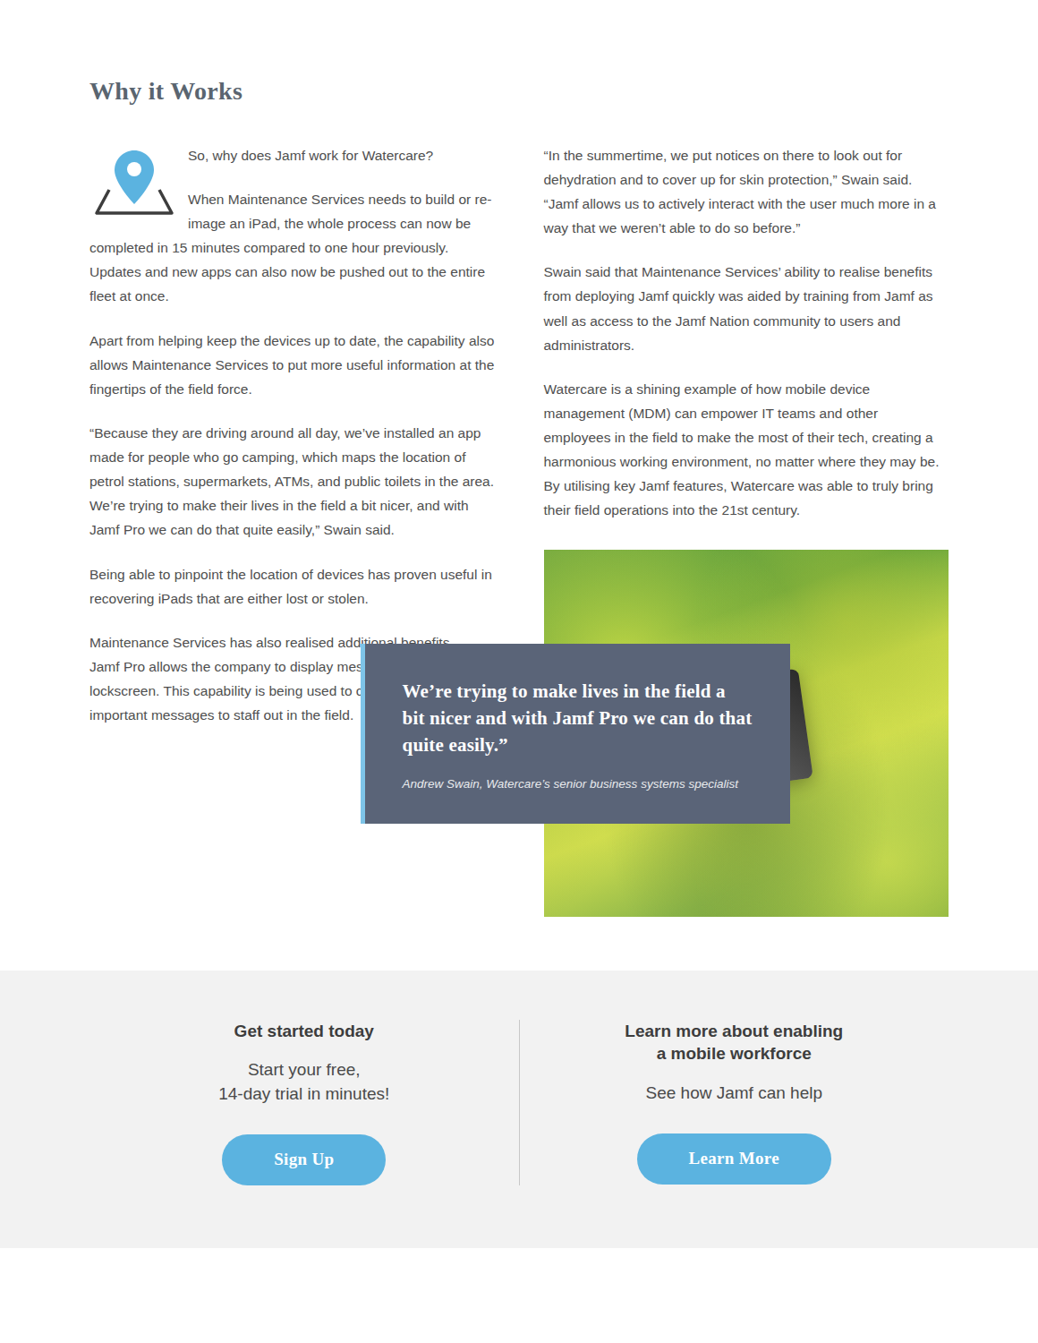Why it Works
So, why does Jamf work for Watercare?
When Maintenance Services needs to build or re-image an iPad, the whole process can now be completed in 15 minutes compared to one hour previously. Updates and new apps can also now be pushed out to the entire fleet at once.
Apart from helping keep the devices up to date, the capability also allows Maintenance Services to put more useful information at the fingertips of the field force.
“Because they are driving around all day, we’ve installed an app made for people who go camping, which maps the location of petrol stations, supermarkets, ATMs, and public toilets in the area. We’re trying to make their lives in the field a bit nicer, and with Jamf Pro we can do that quite easily,” Swain said.
Being able to pinpoint the location of devices has proven useful in recovering iPads that are either lost or stolen.
Maintenance Services has also realised additional benefits – Jamf Pro allows the company to display messages on the iPad’s lockscreen. This capability is being used to communicate important messages to staff out in the field.
“In the summertime, we put notices on there to look out for dehydration and to cover up for skin protection,” Swain said. “Jamf allows us to actively interact with the user much more in a way that we weren’t able to do so before.”
Swain said that Maintenance Services’ ability to realise benefits from deploying Jamf quickly was aided by training from Jamf as well as access to the Jamf Nation community to users and administrators.
Watercare is a shining example of how mobile device management (MDM) can empower IT teams and other employees in the field to make the most of their tech, creating a harmonious working environment, no matter where they may be.
By utilising key Jamf features, Watercare was able to truly bring their field operations into the 21st century.
We’re trying to make lives in the field a bit nicer and with Jamf Pro we can do that quite easily.”
Andrew Swain, Watercare’s senior business systems specialist
Get started today
Start your free,
14-day trial in minutes!
Sign Up
Learn more about enabling
a mobile workforce
See how Jamf can help
Learn More